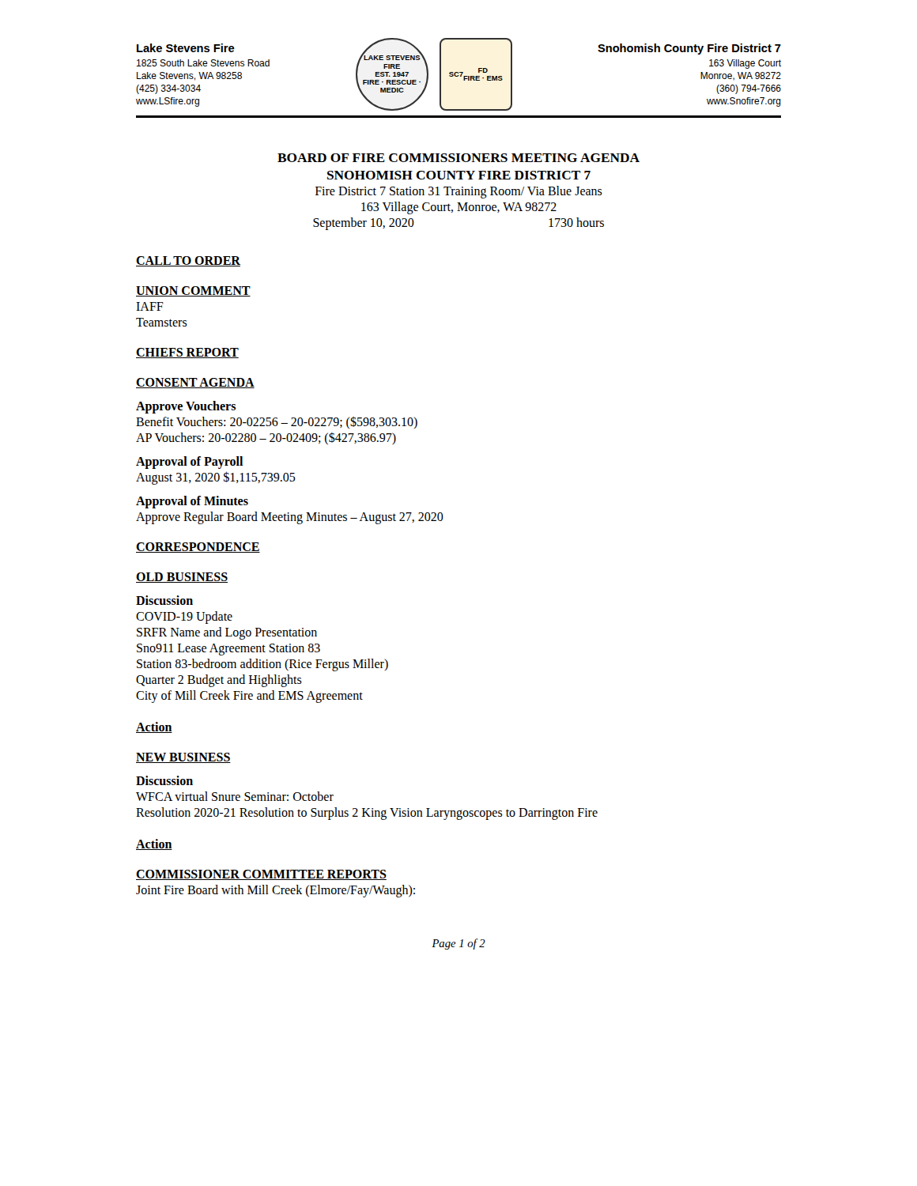Lake Stevens Fire
1825 South Lake Stevens Road
Lake Stevens, WA 98258
(425) 334-3034
www.LSfire.org
LAKE STEVENS FIRE
EST. 1947
FIRE · RESCUE · MEDIC
SC7 FD
FIRE · EMS
Snohomish County Fire District 7
163 Village Court
Monroe, WA 98272
(360) 794-7666
www.Snofire7.org
BOARD OF FIRE COMMISSIONERS MEETING AGENDA
SNOHOMISH COUNTY FIRE DISTRICT 7
Fire District 7 Station 31 Training Room/ Via Blue Jeans
163 Village Court, Monroe, WA 98272
September 10, 20201730 hours
CALL TO ORDER
UNION COMMENT
IAFF
Teamsters
CHIEFS REPORT
CONSENT AGENDA
Approve Vouchers
Benefit Vouchers: 20-02256 – 20-02279; ($598,303.10)
AP Vouchers: 20-02280 – 20-02409; ($427,386.97)
Approval of Payroll
August 31, 2020 $1,115,739.05
Approval of Minutes
Approve Regular Board Meeting Minutes – August 27, 2020
CORRESPONDENCE
OLD BUSINESS
Discussion
COVID-19 Update
SRFR Name and Logo Presentation
Sno911 Lease Agreement Station 83
Station 83-bedroom addition (Rice Fergus Miller)
Quarter 2 Budget and Highlights
City of Mill Creek Fire and EMS Agreement
Action
NEW BUSINESS
Discussion
WFCA virtual Snure Seminar: October
Resolution 2020-21 Resolution to Surplus 2 King Vision Laryngoscopes to Darrington Fire
Action
COMMISSIONER COMMITTEE REPORTS
Joint Fire Board with Mill Creek (Elmore/Fay/Waugh):
Page 1 of 2